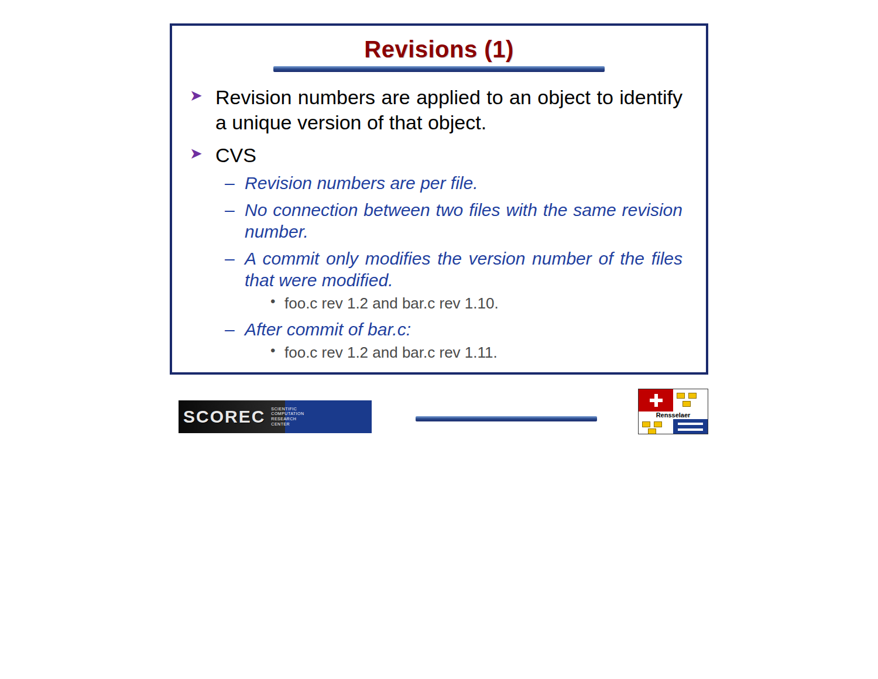Revisions (1)
Revision numbers are applied to an object to identify a unique version of that object.
CVS
Revision numbers are per file.
No connection between two files with the same revision number.
A commit only modifies the version number of the files that were modified.
foo.c rev 1.2 and bar.c rev 1.10.
After commit of bar.c:
foo.c rev 1.2 and bar.c rev 1.11.
SCOREC
Scientific
Computation
Research
Center
Rensselaer